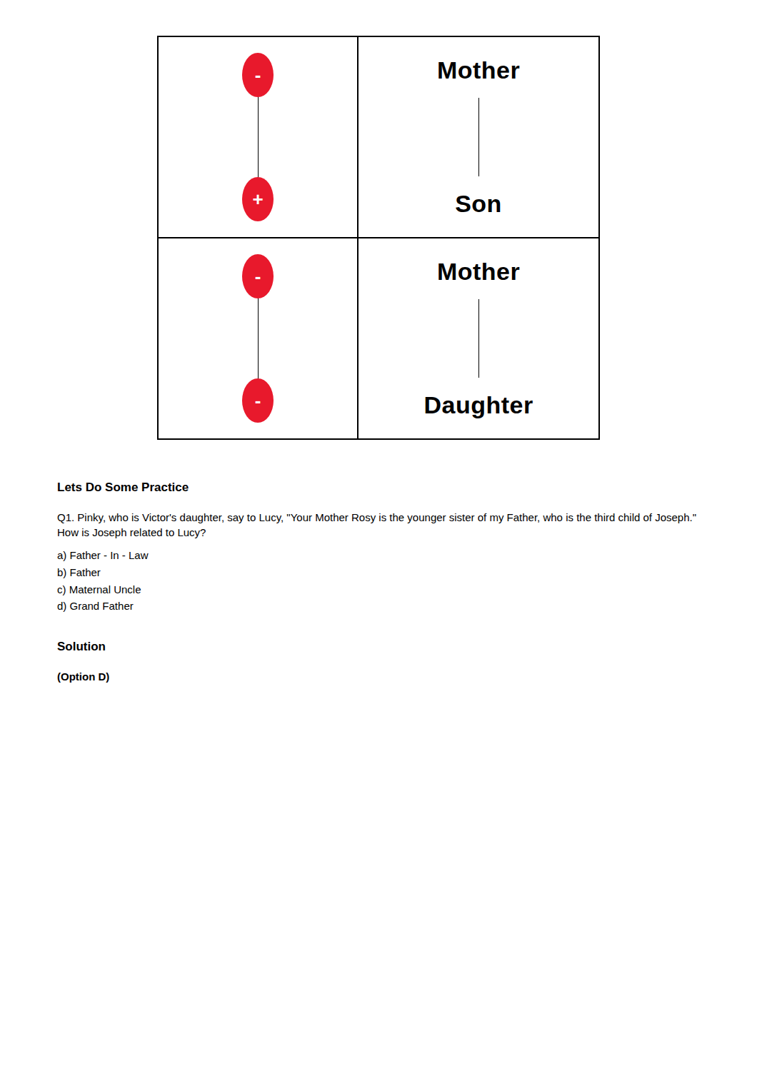| - + | Mother Son |
| - - | Mother Daughter |
Lets Do Some Practice
Q1. Pinky, who is Victor's daughter, say to Lucy, "Your Mother Rosy is the younger sister of my Father, who is the third child of Joseph." How is Joseph related to Lucy?
a) Father - In - Law
b) Father
c) Maternal Uncle
d) Grand Father
Solution
(Option D)